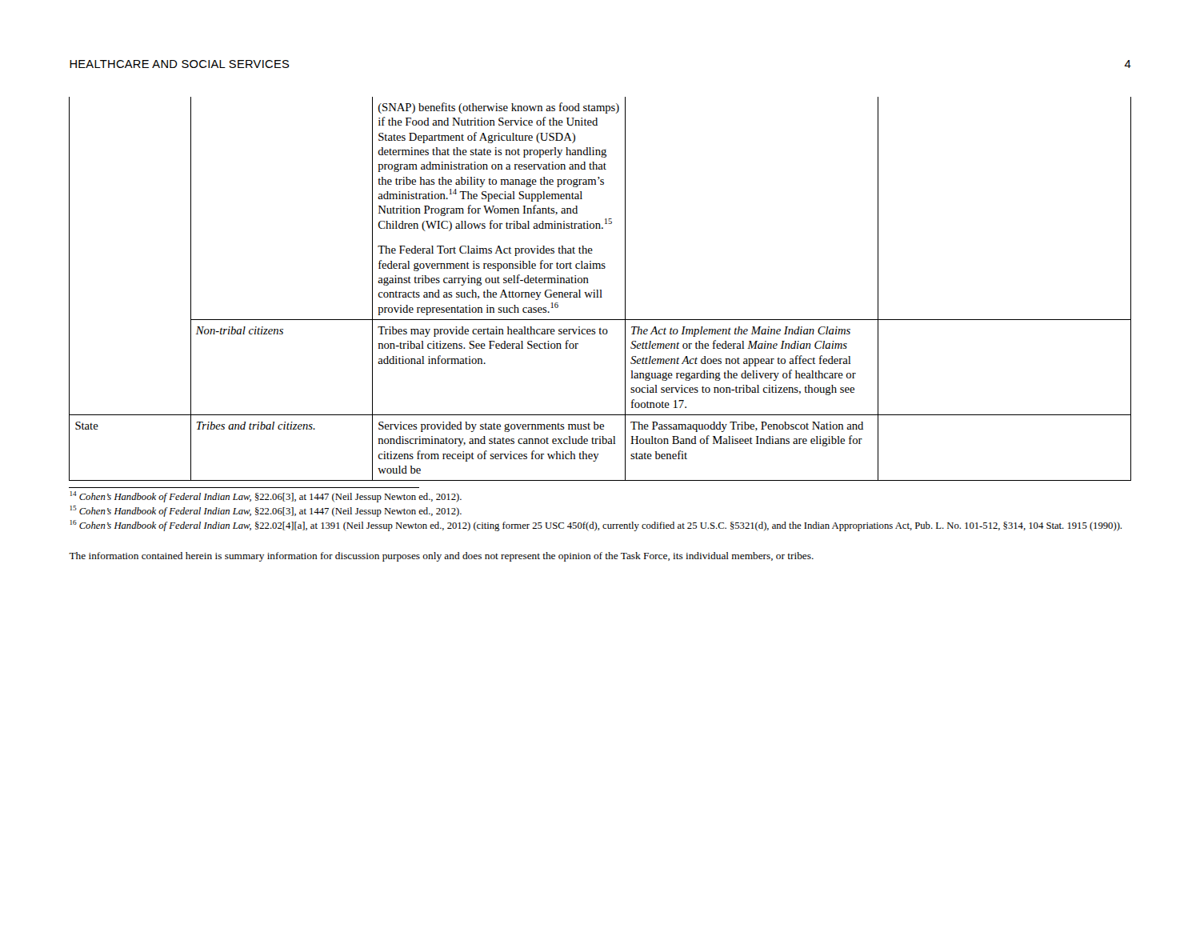HEALTHCARE AND SOCIAL SERVICES 4
| | | (SNAP) benefits (otherwise known as food stamps) if the Food and Nutrition Service of the United States Department of Agriculture (USDA) determines that the state is not properly handling program administration on a reservation and that the tribe has the ability to manage the program’s administration. 14 The Special Supplemental Nutrition Program for Women Infants, and Children (WIC) allows for tribal administration. 15 The Federal Tort Claims Act provides that the federal government is responsible for tort claims against tribes carrying out self-determination contracts and as such, the Attorney General will provide representation in such cases. 16 | | |
| | Non-tribal citizens | Tribes may provide certain healthcare services to non-tribal citizens. See Federal Section for additional information. | The Act to Implement the Maine Indian Claims Settlement or the federal Maine Indian Claims Settlement Act does not appear to affect federal language regarding the delivery of healthcare or social services to non-tribal citizens, though see footnote 17. | |
| State | Tribes and tribal citizens. | Services provided by state governments must be nondiscriminatory, and states cannot exclude tribal citizens from receipt of services for which they would be | The Passamaquoddy Tribe, Penobscot Nation and Houlton Band of Maliseet Indians are eligible for state benefit | |
14 Cohen’s Handbook of Federal Indian Law, §22.06[3], at 1447 (Neil Jessup Newton ed., 2012).
15 Cohen’s Handbook of Federal Indian Law, §22.06[3], at 1447 (Neil Jessup Newton ed., 2012).
16 Cohen’s Handbook of Federal Indian Law, §22.02[4][a], at 1391 (Neil Jessup Newton ed., 2012) (citing former 25 USC 450f(d), currently codified at 25 U.S.C. §5321(d), and the Indian Appropriations Act, Pub. L. No. 101-512, §314, 104 Stat. 1915 (1990)).
The information contained herein is summary information for discussion purposes only and does not represent the opinion of the Task Force, its individual members, or tribes.